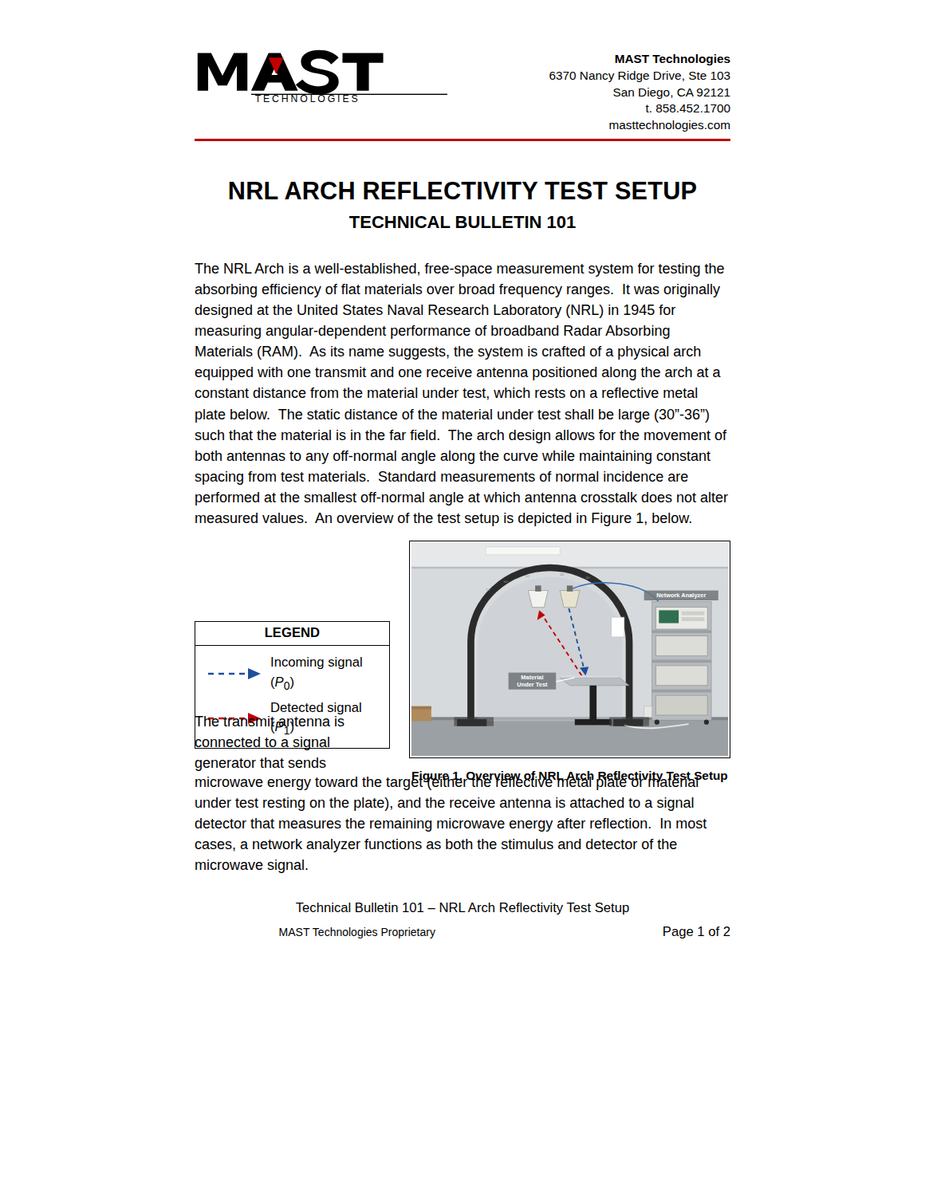TECHNOLOGIES
MAST Technologies
6370 Nancy Ridge Drive, Ste 103
San Diego, CA 92121
t. 858.452.1700
masttechnologies.com
NRL ARCH REFLECTIVITY TEST SETUP
TECHNICAL BULLETIN 101
The NRL Arch is a well-established, free-space measurement system for testing the absorbing efficiency of flat materials over broad frequency ranges. It was originally designed at the United States Naval Research Laboratory (NRL) in 1945 for measuring angular-dependent performance of broadband Radar Absorbing Materials (RAM). As its name suggests, the system is crafted of a physical arch equipped with one transmit and one receive antenna positioned along the arch at a constant distance from the material under test, which rests on a reflective metal plate below. The static distance of the material under test shall be large (30”-36”) such that the material is in the far field. The arch design allows for the movement of both antennas to any off-normal angle along the curve while maintaining constant spacing from test materials. Standard measurements of normal incidence are performed at the smallest off-normal angle at which antenna crosstalk does not alter measured values. An overview of the test setup is depicted in Figure 1, below.
LEGEND
Incoming signal (P0)
Detected signal (P1)
Material Under Test Network Analyzer 70° 60° 50° 40° 30° 20°
Figure 1. Overview of NRL Arch Reflectivity Test Setup
The transmit antenna is connected to a signal generator that sends
microwave energy toward the target (either the reflective metal plate or material under test resting on the plate), and the receive antenna is attached to a signal detector that measures the remaining microwave energy after reflection. In most cases, a network analyzer functions as both the stimulus and detector of the microwave signal.
Technical Bulletin 101 – NRL Arch Reflectivity Test Setup
MAST Technologies Proprietary Page 1 of 2